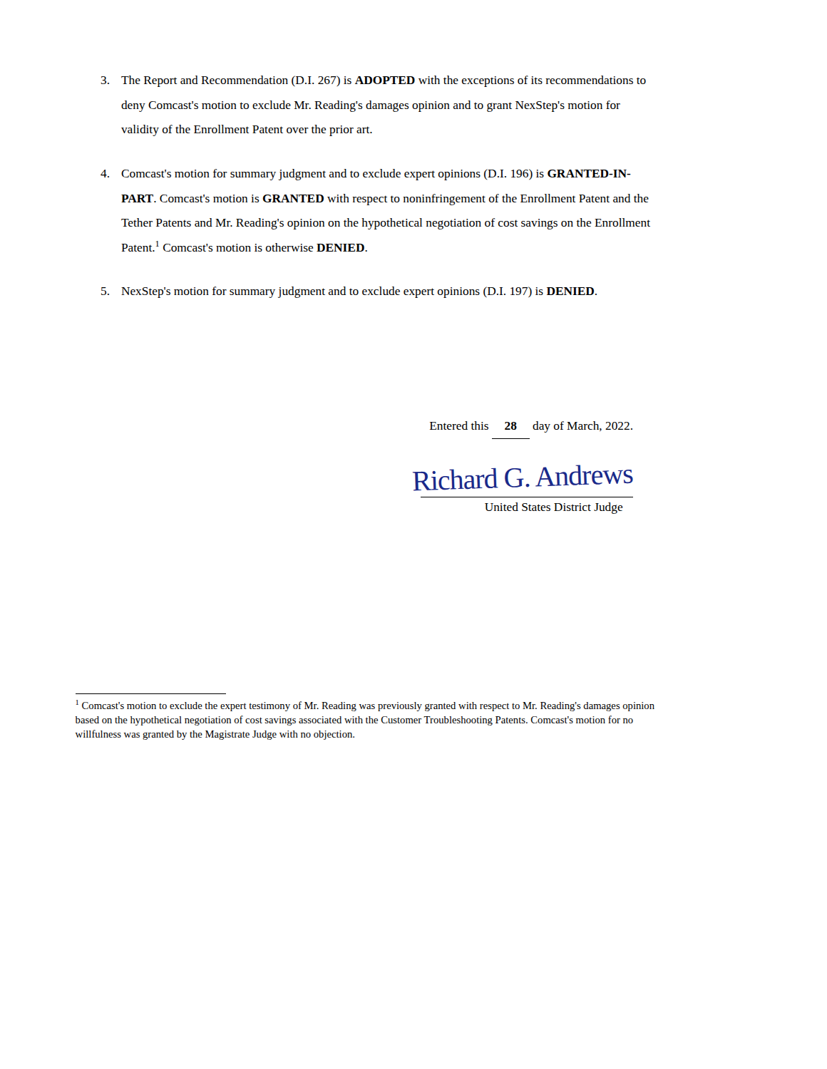The Report and Recommendation (D.I. 267) is ADOPTED with the exceptions of its recommendations to deny Comcast's motion to exclude Mr. Reading's damages opinion and to grant NexStep's motion for validity of the Enrollment Patent over the prior art.
Comcast's motion for summary judgment and to exclude expert opinions (D.I. 196) is GRANTED-IN-PART. Comcast's motion is GRANTED with respect to noninfringement of the Enrollment Patent and the Tether Patents and Mr. Reading's opinion on the hypothetical negotiation of cost savings on the Enrollment Patent.1 Comcast's motion is otherwise DENIED.
NexStep's motion for summary judgment and to exclude expert opinions (D.I. 197) is DENIED.
Entered this 28 day of March, 2022.
Richard G. Andrews
United States District Judge
1 Comcast's motion to exclude the expert testimony of Mr. Reading was previously granted with respect to Mr. Reading's damages opinion based on the hypothetical negotiation of cost savings associated with the Customer Troubleshooting Patents. Comcast's motion for no willfulness was granted by the Magistrate Judge with no objection.